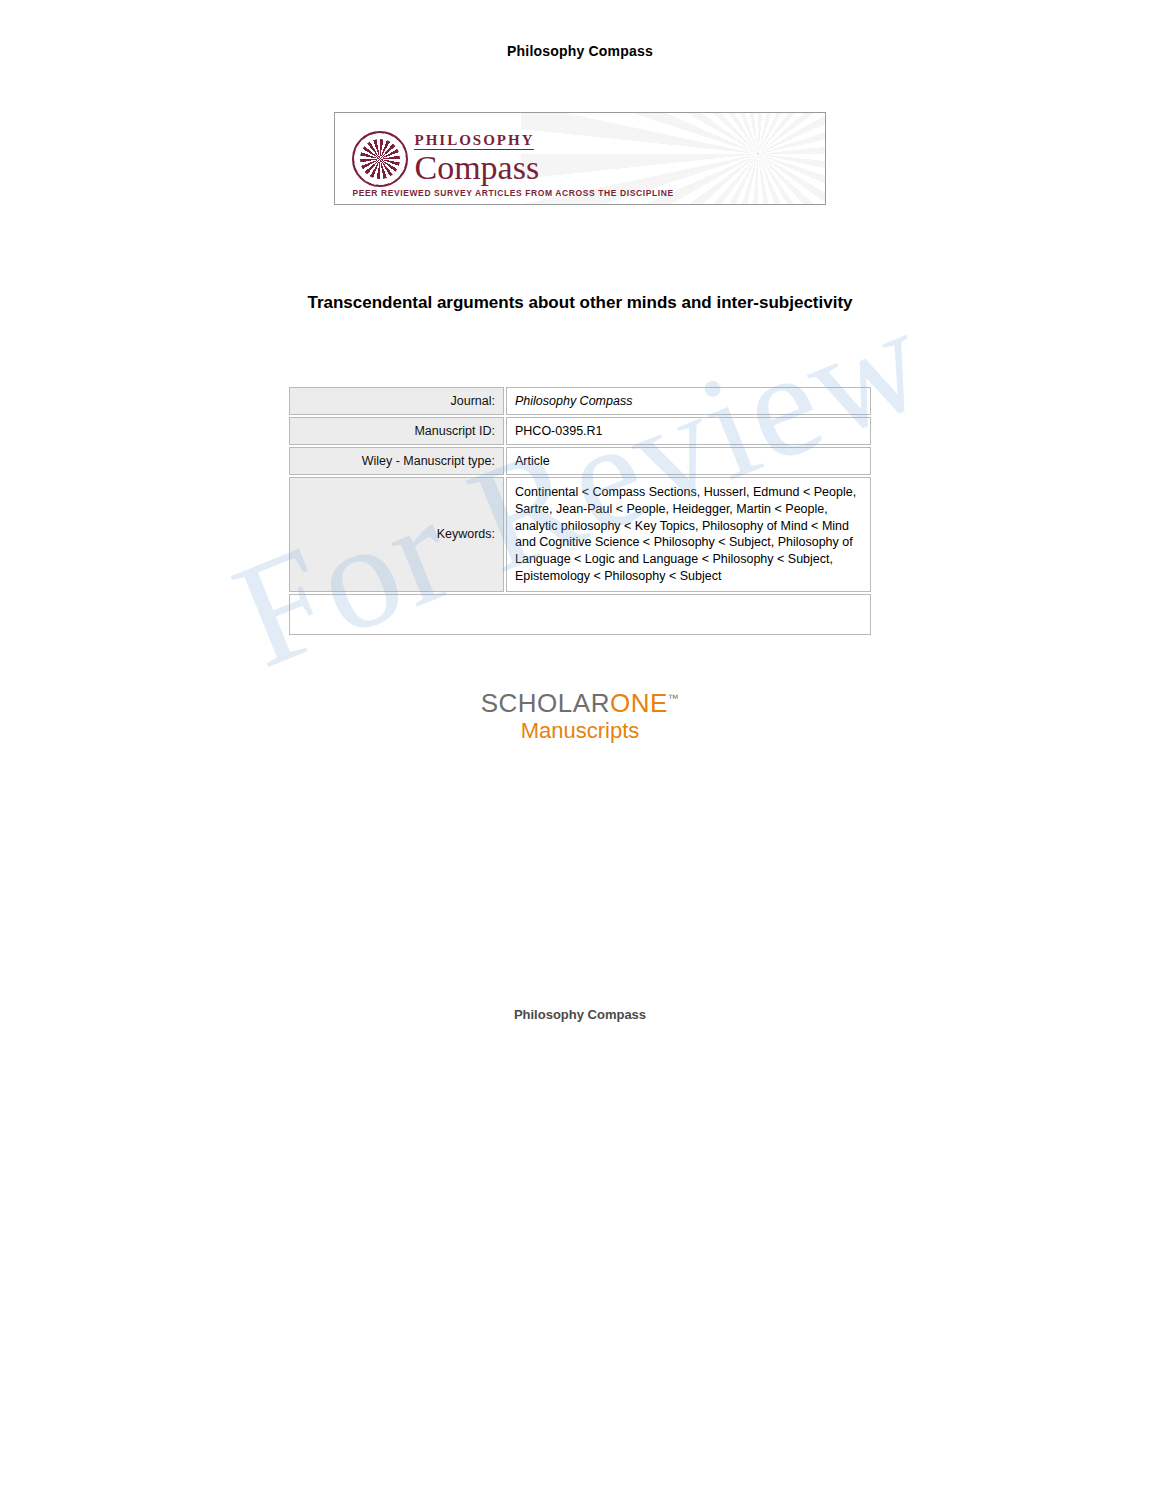For Review
Philosophy Compass
PHILOSOPHY
Compass
PEER REVIEWED SURVEY ARTICLES FROM ACROSS THE DISCIPLINE
Transcendental arguments about other minds and inter-subjectivity
| Journal: | Philosophy Compass |
| Manuscript ID: | PHCO-0395.R1 |
| Wiley - Manuscript type: | Article |
| Keywords: | Continental < Compass Sections, Husserl, Edmund < People, Sartre, Jean-Paul < People, Heidegger, Martin < People, analytic philosophy < Key Topics, Philosophy of Mind < Mind and Cognitive Science < Philosophy < Subject, Philosophy of Language < Logic and Language < Philosophy < Subject, Epistemology < Philosophy < Subject |
SCHOLARONE™
Manuscripts
Philosophy Compass